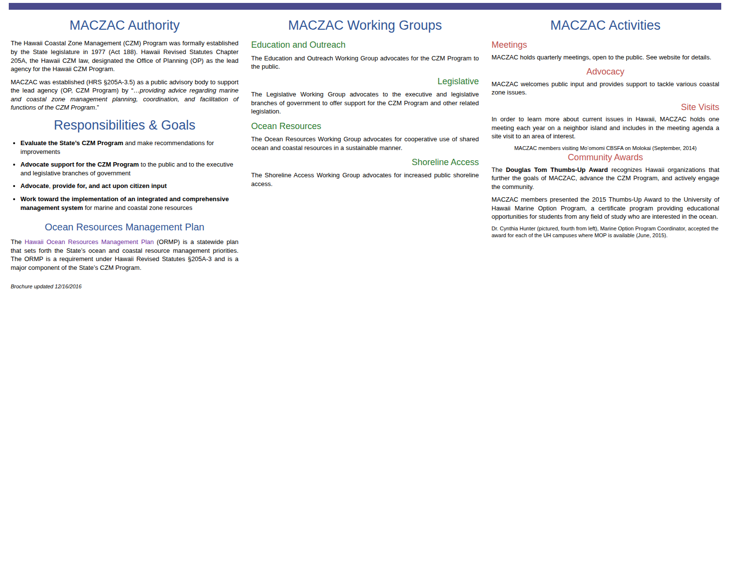MACZAC Authority
The Hawaii Coastal Zone Management (CZM) Program was formally established by the State legislature in 1977 (Act 188). Hawaii Revised Statutes Chapter 205A, the Hawaii CZM law, designated the Office of Planning (OP) as the lead agency for the Hawaii CZM Program.
MACZAC was established (HRS §205A-3.5) as a public advisory body to support the lead agency (OP, CZM Program) by “…providing advice regarding marine and coastal zone management planning, coordination, and facilitation of functions of the CZM Program.”
Responsibilities & Goals
Evaluate the State’s CZM Program and make recommendations for improvements
Advocate support for the CZM Program to the public and to the executive and legislative branches of government
Advocate, provide for, and act upon citizen input
Work toward the implementation of an integrated and comprehensive management system for marine and coastal zone resources
Ocean Resources Management Plan
The Hawaii Ocean Resources Management Plan (ORMP) is a statewide plan that sets forth the State’s ocean and coastal resource management priorities. The ORMP is a requirement under Hawaii Revised Statutes §205A-3 and is a major component of the State’s CZM Program.
MACZAC Working Groups
Education and Outreach
The Education and Outreach Working Group advocates for the CZM Program to the public.
Legislative
The Legislative Working Group advocates to the executive and legislative branches of government to offer support for the CZM Program and other related legislation.
Ocean Resources
The Ocean Resources Working Group advocates for cooperative use of shared ocean and coastal resources in a sustainable manner.
Shoreline Access
The Shoreline Access Working Group advocates for increased public shoreline access.
MACZAC Activities
Meetings
MACZAC holds quarterly meetings, open to the public. See website for details.
Advocacy
MACZAC welcomes public input and provides support to tackle various coastal zone issues.
Site Visits
In order to learn more about current issues in Hawaii, MACZAC holds one meeting each year on a neighbor island and includes in the meeting agenda a site visit to an area of interest.
MACZAC members visiting Mo‘omomi CBSFA on Molokai (September, 2014)
Community Awards
The Douglas Tom Thumbs-Up Award recognizes Hawaii organizations that further the goals of MACZAC, advance the CZM Program, and actively engage the community.
MACZAC members presented the 2015 Thumbs-Up Award to the University of Hawaii Marine Option Program, a certificate program providing educational opportunities for students from any field of study who are interested in the ocean.
Dr. Cynthia Hunter (pictured, fourth from left), Marine Option Program Coordinator, accepted the award for each of the UH campuses where MOP is available (June, 2015).
Brochure updated 12/16/2016